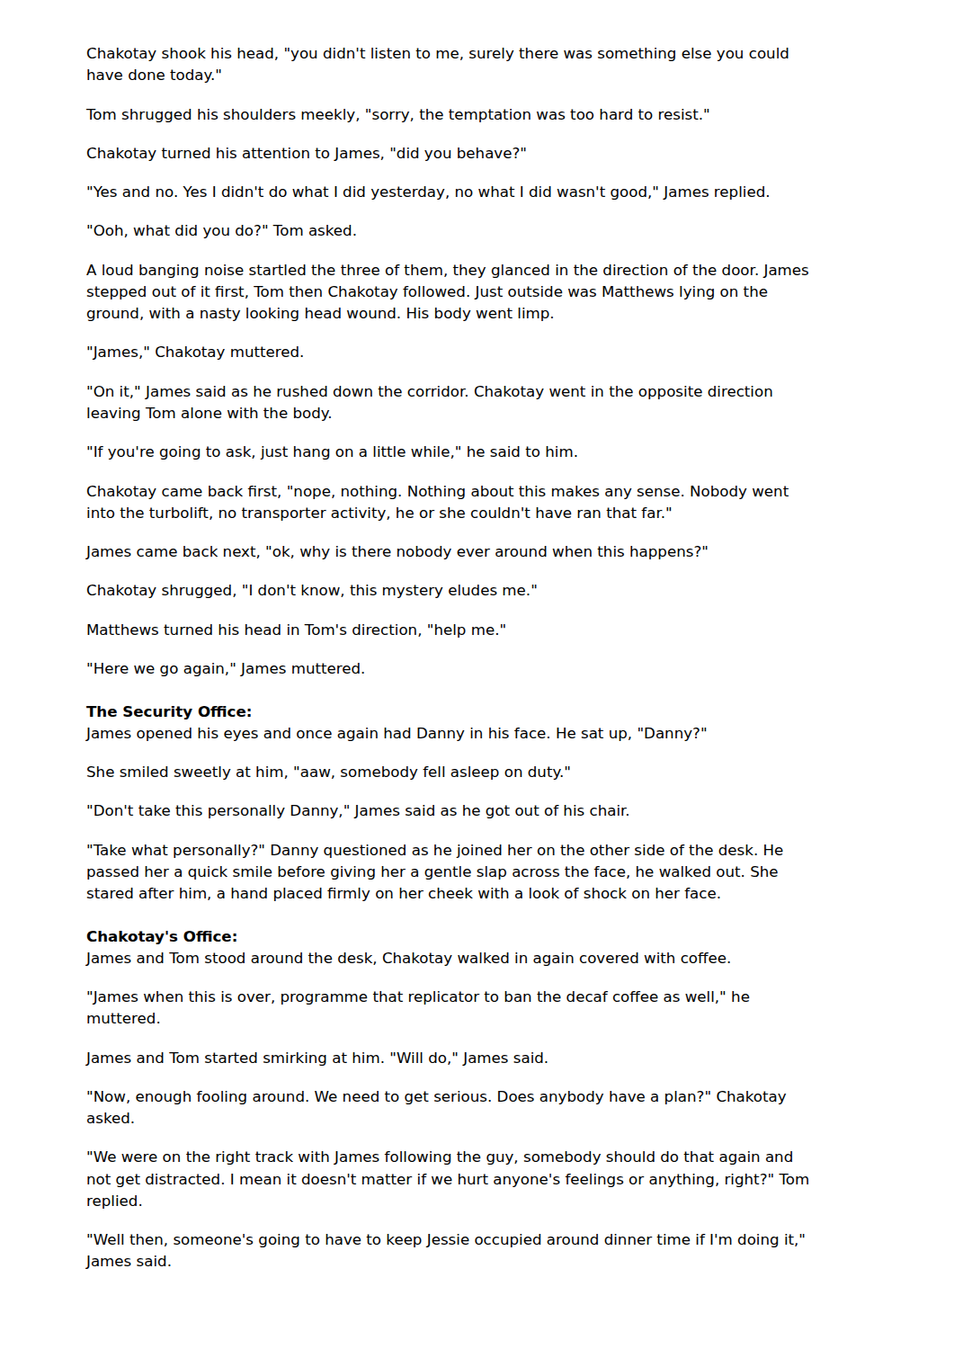Chakotay shook his head, "you didn't listen to me, surely there was something else you could have done today."
Tom shrugged his shoulders meekly, "sorry, the temptation was too hard to resist."
Chakotay turned his attention to James, "did you behave?"
"Yes and no. Yes I didn't do what I did yesterday, no what I did wasn't good," James replied.
"Ooh, what did you do?" Tom asked.
A loud banging noise startled the three of them, they glanced in the direction of the door. James stepped out of it first, Tom then Chakotay followed. Just outside was Matthews lying on the ground, with a nasty looking head wound. His body went limp.
"James," Chakotay muttered.
"On it," James said as he rushed down the corridor. Chakotay went in the opposite direction leaving Tom alone with the body.
"If you're going to ask, just hang on a little while," he said to him.
Chakotay came back first, "nope, nothing. Nothing about this makes any sense. Nobody went into the turbolift, no transporter activity, he or she couldn't have ran that far."
James came back next, "ok, why is there nobody ever around when this happens?"
Chakotay shrugged, "I don't know, this mystery eludes me."
Matthews turned his head in Tom's direction, "help me."
"Here we go again," James muttered.
The Security Office:
James opened his eyes and once again had Danny in his face. He sat up, "Danny?"
She smiled sweetly at him, "aaw, somebody fell asleep on duty."
"Don't take this personally Danny," James said as he got out of his chair.
"Take what personally?" Danny questioned as he joined her on the other side of the desk. He passed her a quick smile before giving her a gentle slap across the face, he walked out. She stared after him, a hand placed firmly on her cheek with a look of shock on her face.
Chakotay's Office:
James and Tom stood around the desk, Chakotay walked in again covered with coffee.
"James when this is over, programme that replicator to ban the decaf coffee as well," he muttered.
James and Tom started smirking at him. "Will do," James said.
"Now, enough fooling around. We need to get serious. Does anybody have a plan?" Chakotay asked.
"We were on the right track with James following the guy, somebody should do that again and not get distracted. I mean it doesn't matter if we hurt anyone's feelings or anything, right?" Tom replied.
"Well then, someone's going to have to keep Jessie occupied around dinner time if I'm doing it," James said.